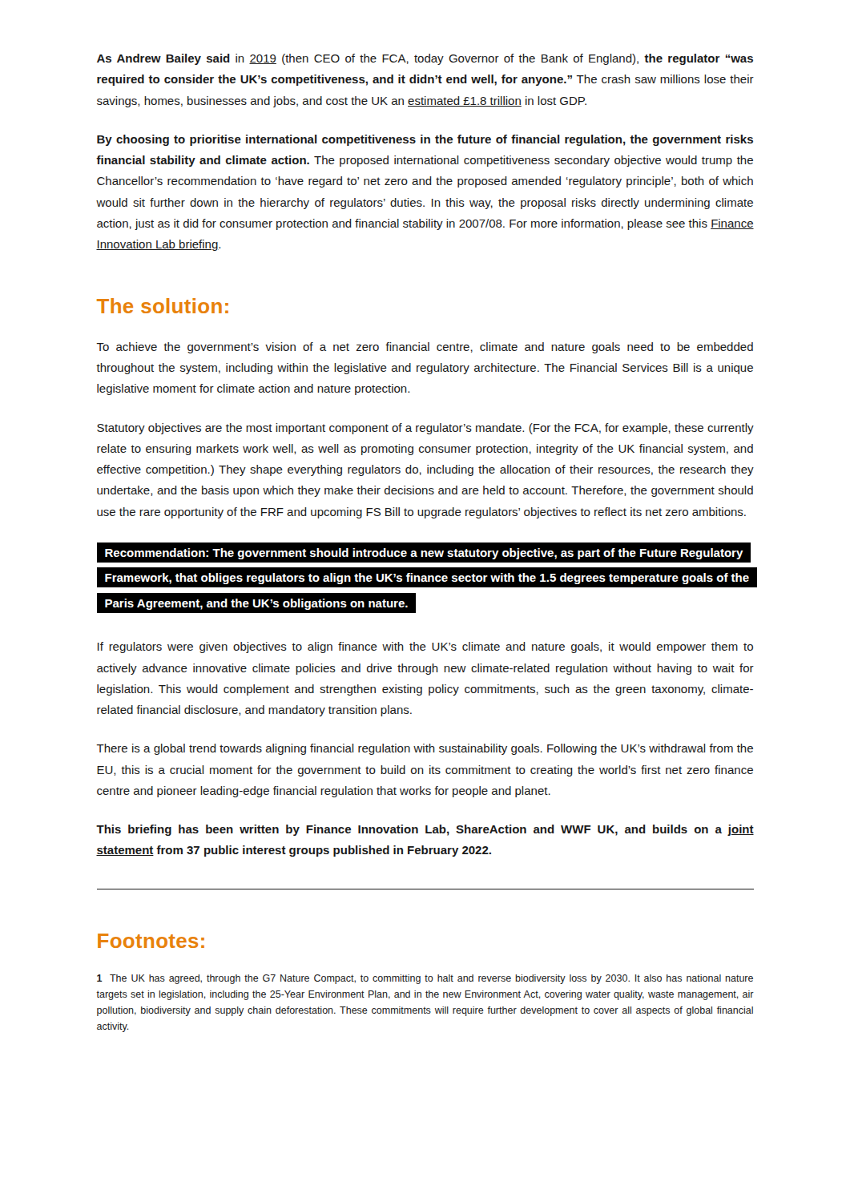As Andrew Bailey said in 2019 (then CEO of the FCA, today Governor of the Bank of England), the regulator “was required to consider the UK’s competitiveness, and it didn’t end well, for anyone.” The crash saw millions lose their savings, homes, businesses and jobs, and cost the UK an estimated £1.8 trillion in lost GDP.
By choosing to prioritise international competitiveness in the future of financial regulation, the government risks financial stability and climate action. The proposed international competitiveness secondary objective would trump the Chancellor’s recommendation to ‘have regard to’ net zero and the proposed amended ‘regulatory principle’, both of which would sit further down in the hierarchy of regulators’ duties. In this way, the proposal risks directly undermining climate action, just as it did for consumer protection and financial stability in 2007/08. For more information, please see this Finance Innovation Lab briefing.
The solution:
To achieve the government’s vision of a net zero financial centre, climate and nature goals need to be embedded throughout the system, including within the legislative and regulatory architecture. The Financial Services Bill is a unique legislative moment for climate action and nature protection.
Statutory objectives are the most important component of a regulator’s mandate. (For the FCA, for example, these currently relate to ensuring markets work well, as well as promoting consumer protection, integrity of the UK financial system, and effective competition.) They shape everything regulators do, including the allocation of their resources, the research they undertake, and the basis upon which they make their decisions and are held to account. Therefore, the government should use the rare opportunity of the FRF and upcoming FS Bill to upgrade regulators’ objectives to reflect its net zero ambitions.
Recommendation: The government should introduce a new statutory objective, as part of the Future Regulatory Framework, that obliges regulators to align the UK’s finance sector with the 1.5 degrees temperature goals of the Paris Agreement, and the UK’s obligations on nature.
If regulators were given objectives to align finance with the UK’s climate and nature goals, it would empower them to actively advance innovative climate policies and drive through new climate-related regulation without having to wait for legislation. This would complement and strengthen existing policy commitments, such as the green taxonomy, climate-related financial disclosure, and mandatory transition plans.
There is a global trend towards aligning financial regulation with sustainability goals. Following the UK’s withdrawal from the EU, this is a crucial moment for the government to build on its commitment to creating the world’s first net zero finance centre and pioneer leading-edge financial regulation that works for people and planet.
This briefing has been written by Finance Innovation Lab, ShareAction and WWF UK, and builds on a joint statement from 37 public interest groups published in February 2022.
Footnotes:
1 The UK has agreed, through the G7 Nature Compact, to committing to halt and reverse biodiversity loss by 2030. It also has national nature targets set in legislation, including the 25-Year Environment Plan, and in the new Environment Act, covering water quality, waste management, air pollution, biodiversity and supply chain deforestation. These commitments will require further development to cover all aspects of global financial activity.